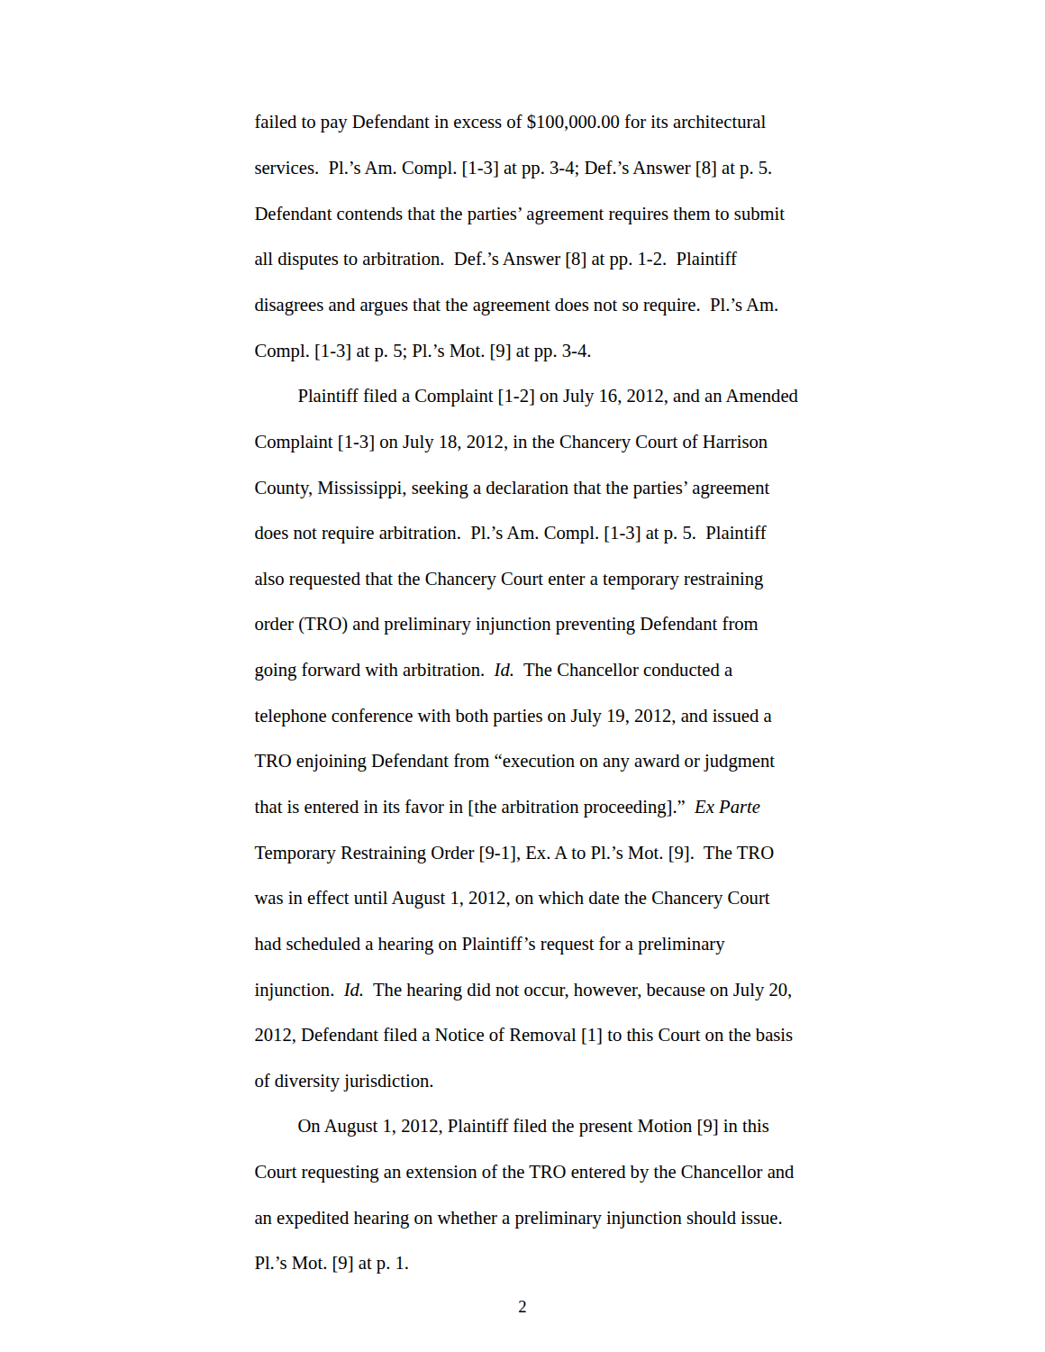failed to pay Defendant in excess of $100,000.00 for its architectural services. Pl.’s Am. Compl. [1-3] at pp. 3-4; Def.’s Answer [8] at p. 5. Defendant contends that the parties’ agreement requires them to submit all disputes to arbitration. Def.’s Answer [8] at pp. 1-2. Plaintiff disagrees and argues that the agreement does not so require. Pl.’s Am. Compl. [1-3] at p. 5; Pl.’s Mot. [9] at pp. 3-4.
Plaintiff filed a Complaint [1-2] on July 16, 2012, and an Amended Complaint [1-3] on July 18, 2012, in the Chancery Court of Harrison County, Mississippi, seeking a declaration that the parties’ agreement does not require arbitration. Pl.’s Am. Compl. [1-3] at p. 5. Plaintiff also requested that the Chancery Court enter a temporary restraining order (TRO) and preliminary injunction preventing Defendant from going forward with arbitration. Id. The Chancellor conducted a telephone conference with both parties on July 19, 2012, and issued a TRO enjoining Defendant from “execution on any award or judgment that is entered in its favor in [the arbitration proceeding].” Ex Parte Temporary Restraining Order [9-1], Ex. A to Pl.’s Mot. [9]. The TRO was in effect until August 1, 2012, on which date the Chancery Court had scheduled a hearing on Plaintiff’s request for a preliminary injunction. Id. The hearing did not occur, however, because on July 20, 2012, Defendant filed a Notice of Removal [1] to this Court on the basis of diversity jurisdiction.
On August 1, 2012, Plaintiff filed the present Motion [9] in this Court requesting an extension of the TRO entered by the Chancellor and an expedited hearing on whether a preliminary injunction should issue. Pl.’s Mot. [9] at p. 1.
2